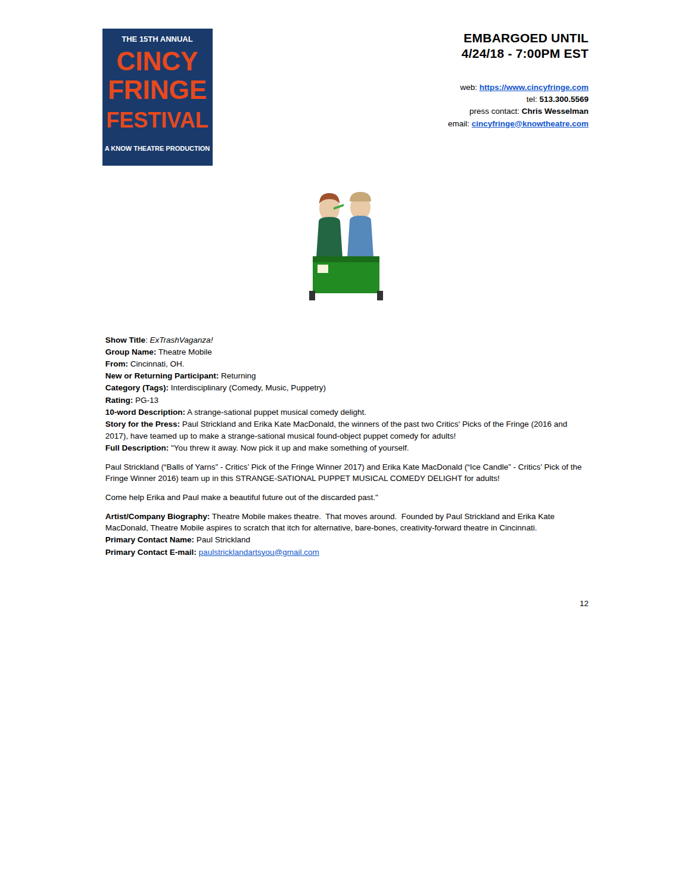EMBARGOED UNTIL
4/24/18 - 7:00PM EST
web: https://www.cincyfringe.com
tel: 513.300.5569
press contact: Chris Wesselman
email: cincyfringe@knowtheatre.com
Show Title: ExTrashVaganza!
Group Name: Theatre Mobile
From: Cincinnati, OH.
New or Returning Participant: Returning
Category (Tags): Interdisciplinary (Comedy, Music, Puppetry)
Rating: PG-13
10-word Description: A strange-sational puppet musical comedy delight.
Story for the Press: Paul Strickland and Erika Kate MacDonald, the winners of the past two Critics' Picks of the Fringe (2016 and 2017), have teamed up to make a strange-sational musical found-object puppet comedy for adults!
Full Description: "You threw it away. Now pick it up and make something of yourself.
Paul Strickland (“Balls of Yarns” - Critics’ Pick of the Fringe Winner 2017) and Erika Kate MacDonald (“Ice Candle” - Critics’ Pick of the Fringe Winner 2016) team up in this STRANGE-SATIONAL PUPPET MUSICAL COMEDY DELIGHT for adults!
Come help Erika and Paul make a beautiful future out of the discarded past."
Artist/Company Biography: Theatre Mobile makes theatre. That moves around. Founded by Paul Strickland and Erika Kate MacDonald, Theatre Mobile aspires to scratch that itch for alternative, bare-bones, creativity-forward theatre in Cincinnati.
Primary Contact Name: Paul Strickland
Primary Contact E-mail: paulstricklandartsyou@gmail.com
12